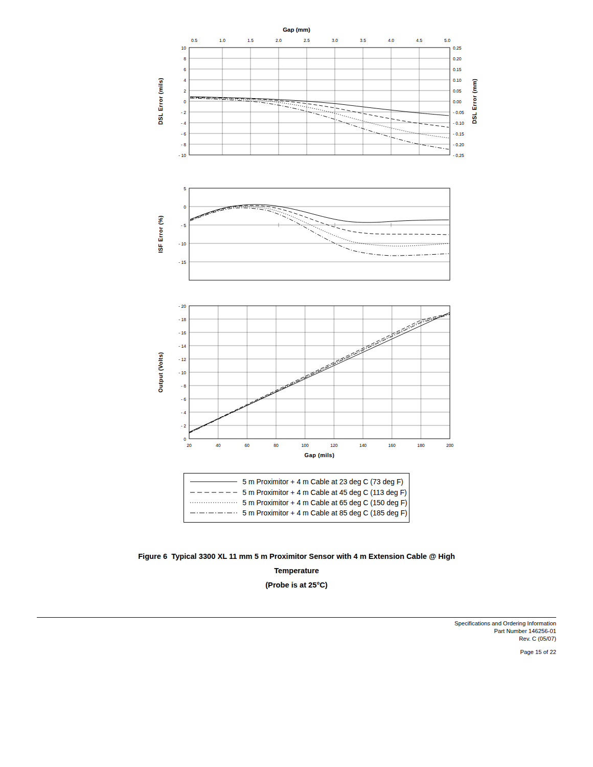Gap (mm) 0.5 1.0 1.5 2.0 2.5 3.0 3.5 4.0 4.5 5.0 10 8 6 4 2 0 - 2 - 4 - 6 - 8 - 10 0.25 0.20 0.15 0.10 0.05 0.00 - 0.05 - 0.10 - 0.15 - 0.20 - 0.25 DSL Error (mils) DSL Error (mm) 5 0 - 5 - 10 - 15 ISF Error (%) - 20 - 18 - 16 - 14 - 12 - 10 - 8 - 6 - 4 - 2 0 20 40 60 80 100 120 140 160 180 200 Output (Volts) Gap (mils)
5 m Proximitor + 4 m Cable at 23 deg C (73 deg F)
5 m Proximitor + 4 m Cable at 45 deg C (113 deg F)
5 m Proximitor + 4 m Cable at 65 deg C (150 deg F)
5 m Proximitor + 4 m Cable at 85 deg C (185 deg F)
Figure 6 Typical 3300 XL 11 mm 5 m Proximitor Sensor with 4 m Extension Cable @ High Temperature
(Probe is at 25°C)
Specifications and Ordering Information
Part Number 146256-01
Rev. C (05/07)
Page 15 of 22